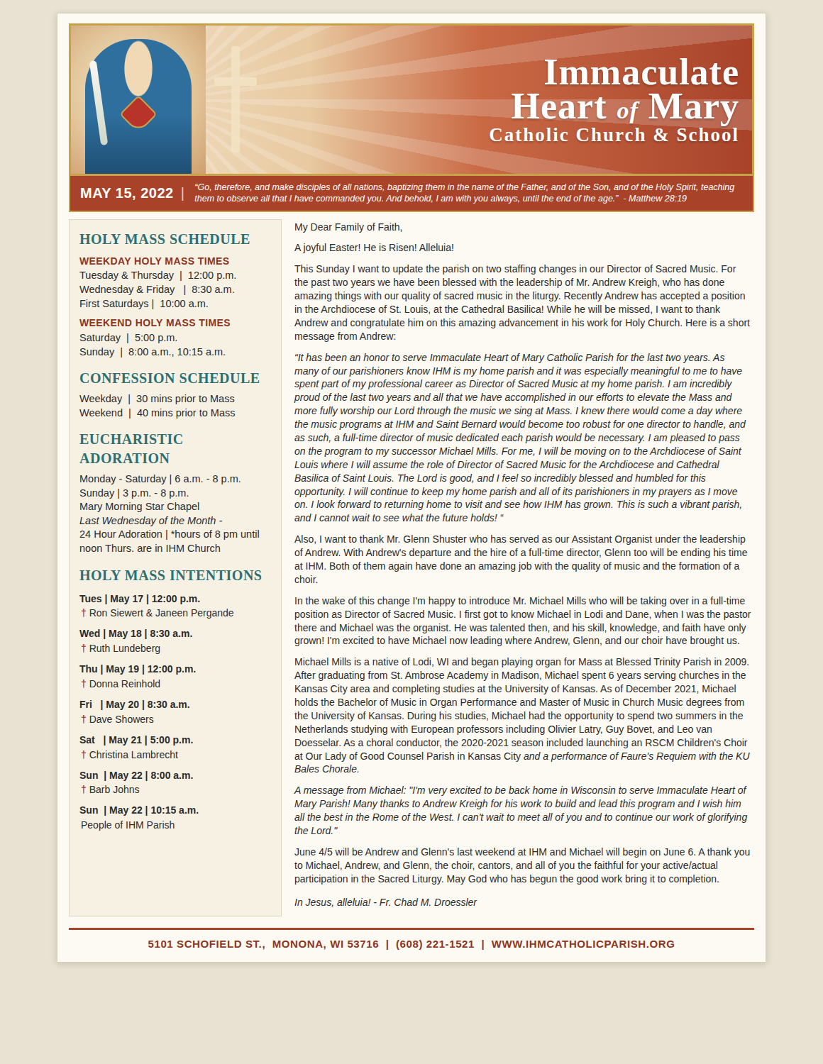Immaculate Heart of Mary Catholic Church & School
MAY 15, 2022 |
“Go, therefore, and make disciples of all nations, baptizing them in the name of the Father, and of the Son, and of the Holy Spirit, teaching them to observe all that I have commanded you. And behold, I am with you always, until the end of the age.” - Matthew 28:19
Holy Mass Schedule
Weekday Holy Mass Times
Tuesday & Thursday | 12:00 p.m. Wednesday & Friday | 8:30 a.m. First Saturdays | 10:00 a.m.
Weekend Holy Mass Times
Saturday | 5:00 p.m. Sunday | 8:00 a.m., 10:15 a.m.
Confession Schedule
Weekday | 30 mins prior to Mass Weekend | 40 mins prior to Mass
Eucharistic Adoration
Monday - Saturday | 6 a.m. - 8 p.m. Sunday | 3 p.m. - 8 p.m. Mary Morning Star Chapel Last Wednesday of the Month - 24 Hour Adoration | *hours of 8 pm until noon Thurs. are in IHM Church
Holy Mass Intentions
Tues | May 17 | 12:00 p.m.
† Ron Siewert & Janeen Pergande
Wed | May 18 | 8:30 a.m.
† Ruth Lundeberg
Thu | May 19 | 12:00 p.m.
† Donna Reinhold
Fri | May 20 | 8:30 a.m.
† Dave Showers
Sat | May 21 | 5:00 p.m.
† Christina Lambrecht
Sun | May 22 | 8:00 a.m.
† Barb Johns
Sun | May 22 | 10:15 a.m.
People of IHM Parish
My Dear Family of Faith,
A joyful Easter! He is Risen! Alleluia!
This Sunday I want to update the parish on two staffing changes in our Director of Sacred Music. For the past two years we have been blessed with the leadership of Mr. Andrew Kreigh, who has done amazing things with our quality of sacred music in the liturgy. Recently Andrew has accepted a position in the Archdiocese of St. Louis, at the Cathedral Basilica! While he will be missed, I want to thank Andrew and congratulate him on this amazing advancement in his work for Holy Church. Here is a short message from Andrew:
“It has been an honor to serve Immaculate Heart of Mary Catholic Parish for the last two years. As many of our parishioners know IHM is my home parish and it was especially meaningful to me to have spent part of my professional career as Director of Sacred Music at my home parish. I am incredibly proud of the last two years and all that we have accomplished in our efforts to elevate the Mass and more fully worship our Lord through the music we sing at Mass. I knew there would come a day where the music programs at IHM and Saint Bernard would become too robust for one director to handle, and as such, a full-time director of music dedicated each parish would be necessary. I am pleased to pass on the program to my successor Michael Mills. For me, I will be moving on to the Archdiocese of Saint Louis where I will assume the role of Director of Sacred Music for the Archdiocese and Cathedral Basilica of Saint Louis. The Lord is good, and I feel so incredibly blessed and humbled for this opportunity. I will continue to keep my home parish and all of its parishioners in my prayers as I move on. I look forward to returning home to visit and see how IHM has grown. This is such a vibrant parish, and I cannot wait to see what the future holds! “
Also, I want to thank Mr. Glenn Shuster who has served as our Assistant Organist under the leadership of Andrew. With Andrew's departure and the hire of a full-time director, Glenn too will be ending his time at IHM. Both of them again have done an amazing job with the quality of music and the formation of a choir.
In the wake of this change I'm happy to introduce Mr. Michael Mills who will be taking over in a full-time position as Director of Sacred Music. I first got to know Michael in Lodi and Dane, when I was the pastor there and Michael was the organist. He was talented then, and his skill, knowledge, and faith have only grown! I'm excited to have Michael now leading where Andrew, Glenn, and our choir have brought us.
Michael Mills is a native of Lodi, WI and began playing organ for Mass at Blessed Trinity Parish in 2009. After graduating from St. Ambrose Academy in Madison, Michael spent 6 years serving churches in the Kansas City area and completing studies at the University of Kansas. As of December 2021, Michael holds the Bachelor of Music in Organ Performance and Master of Music in Church Music degrees from the University of Kansas. During his studies, Michael had the opportunity to spend two summers in the Netherlands studying with European professors including Olivier Latry, Guy Bovet, and Leo van Doesselar. As a choral conductor, the 2020-2021 season included launching an RSCM Children's Choir at Our Lady of Good Counsel Parish in Kansas City and a performance of Faure's Requiem with the KU Bales Chorale.
A message from Michael: "I'm very excited to be back home in Wisconsin to serve Immaculate Heart of Mary Parish! Many thanks to Andrew Kreigh for his work to build and lead this program and I wish him all the best in the Rome of the West. I can't wait to meet all of you and to continue our work of glorifying the Lord."
June 4/5 will be Andrew and Glenn's last weekend at IHM and Michael will begin on June 6. A thank you to Michael, Andrew, and Glenn, the choir, cantors, and all of you the faithful for your active/actual participation in the Sacred Liturgy. May God who has begun the good work bring it to completion.
In Jesus, alleluia! - Fr. Chad M. Droessler
5101 SCHOFIELD ST., MONONA, WI 53716 | (608) 221-1521 | WWW.IHMCATHOLICPARISH.ORG